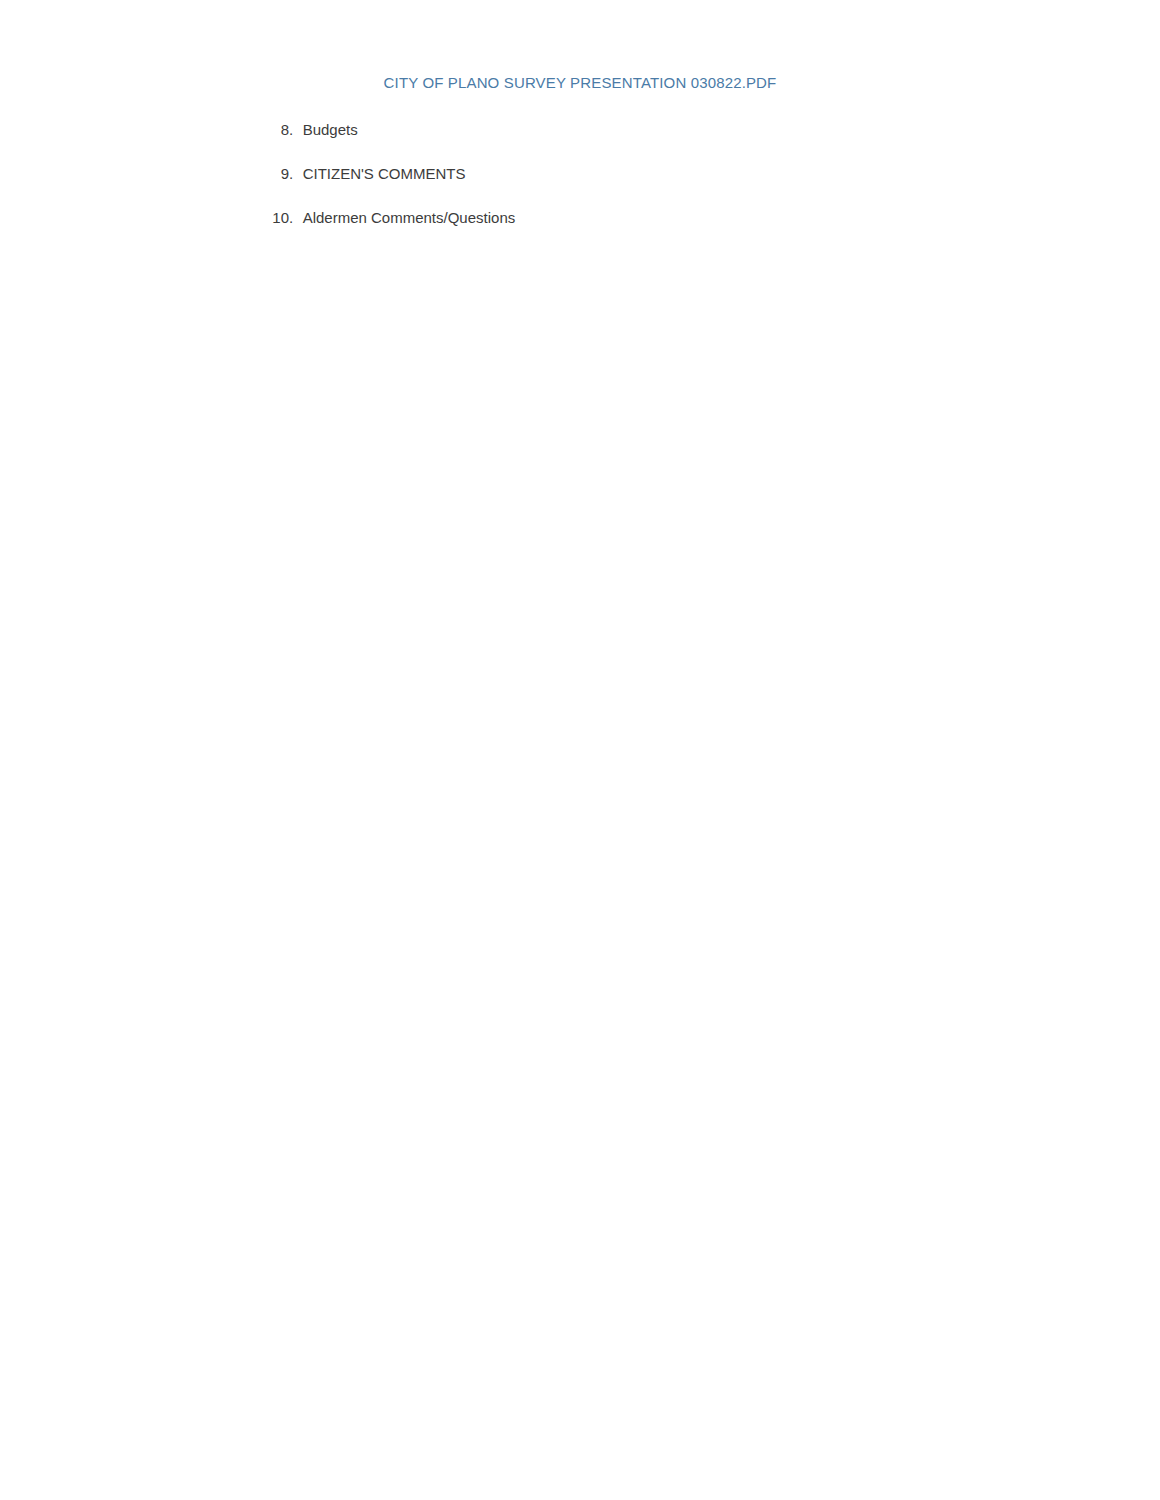CITY OF PLANO SURVEY PRESENTATION 030822.PDF
Budgets
CITIZEN'S COMMENTS
Aldermen Comments/Questions